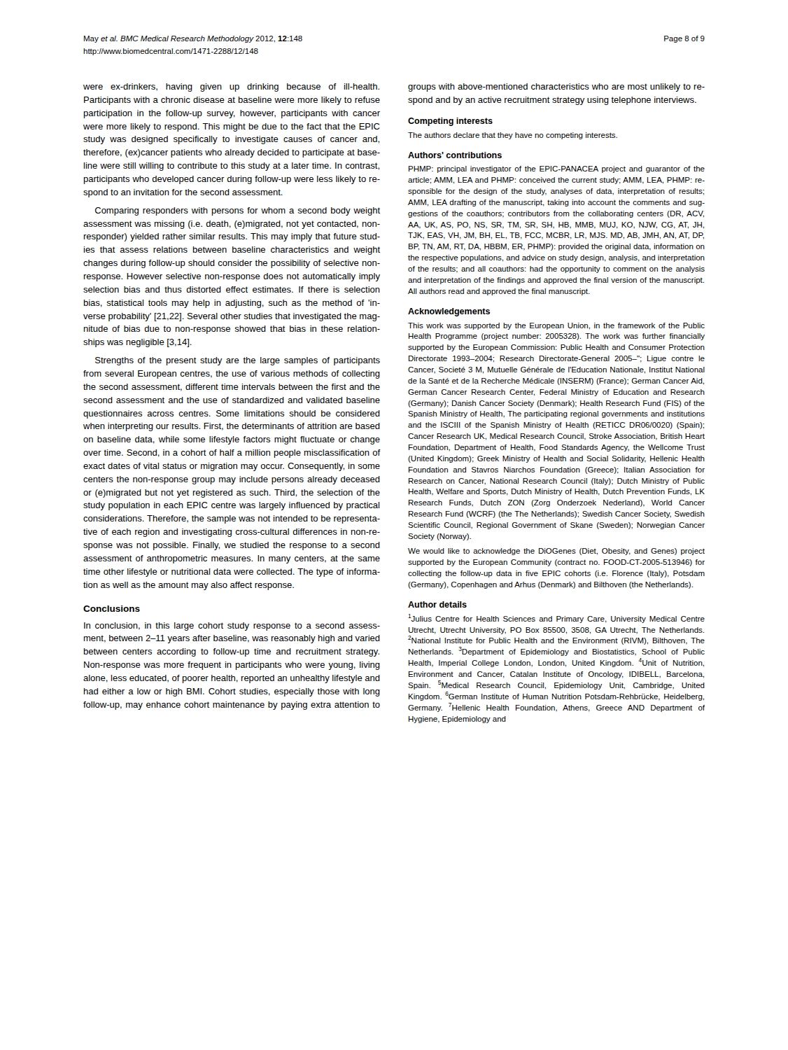May et al. BMC Medical Research Methodology 2012, 12:148 http://www.biomedcentral.com/1471-2288/12/148
Page 8 of 9
were ex-drinkers, having given up drinking because of ill-health. Participants with a chronic disease at baseline were more likely to refuse participation in the follow-up survey, however, participants with cancer were more likely to respond. This might be due to the fact that the EPIC study was designed specifically to investigate causes of cancer and, therefore, (ex)cancer patients who already decided to participate at baseline were still willing to contribute to this study at a later time. In contrast, participants who developed cancer during follow-up were less likely to respond to an invitation for the second assessment.
Comparing responders with persons for whom a second body weight assessment was missing (i.e. death, (e)migrated, not yet contacted, non-responder) yielded rather similar results. This may imply that future studies that assess relations between baseline characteristics and weight changes during follow-up should consider the possibility of selective non-response. However selective non-response does not automatically imply selection bias and thus distorted effect estimates. If there is selection bias, statistical tools may help in adjusting, such as the method of 'inverse probability' [21,22]. Several other studies that investigated the magnitude of bias due to non-response showed that bias in these relationships was negligible [3,14].
Strengths of the present study are the large samples of participants from several European centres, the use of various methods of collecting the second assessment, different time intervals between the first and the second assessment and the use of standardized and validated baseline questionnaires across centres. Some limitations should be considered when interpreting our results. First, the determinants of attrition are based on baseline data, while some lifestyle factors might fluctuate or change over time. Second, in a cohort of half a million people misclassification of exact dates of vital status or migration may occur. Consequently, in some centers the non-response group may include persons already deceased or (e)migrated but not yet registered as such. Third, the selection of the study population in each EPIC centre was largely influenced by practical considerations. Therefore, the sample was not intended to be representative of each region and investigating cross-cultural differences in non-response was not possible. Finally, we studied the response to a second assessment of anthropometric measures. In many centers, at the same time other lifestyle or nutritional data were collected. The type of information as well as the amount may also affect response.
Conclusions
In conclusion, in this large cohort study response to a second assessment, between 2–11 years after baseline, was reasonably high and varied between centers according to follow-up time and recruitment strategy. Non-response was more frequent in participants who were young, living alone, less educated, of poorer health, reported an unhealthy lifestyle and had either a low or high BMI. Cohort studies, especially those with long follow-up, may enhance cohort maintenance by paying extra attention to groups with above-mentioned characteristics who are most unlikely to respond and by an active recruitment strategy using telephone interviews.
Competing interests
The authors declare that they have no competing interests.
Authors' contributions
PHMP: principal investigator of the EPIC-PANACEA project and guarantor of the article; AMM, LEA and PHMP: conceived the current study; AMM, LEA, PHMP: responsible for the design of the study, analyses of data, interpretation of results; AMM, LEA drafting of the manuscript, taking into account the comments and suggestions of the coauthors; contributors from the collaborating centers (DR, ACV, AA, UK, AS, PO, NS, SR, TM, SR, SH, HB, MMB, MUJ, KO, NJW, CG, AT, JH, TJK, EAS, VH, JM, BH, EL, TB, FCC, MCBR, LR, MJS. MD, AB, JMH, AN, AT, DP, BP, TN, AM, RT, DA, HBBM, ER, PHMP): provided the original data, information on the respective populations, and advice on study design, analysis, and interpretation of the results; and all coauthors: had the opportunity to comment on the analysis and interpretation of the findings and approved the final version of the manuscript. All authors read and approved the final manuscript.
Acknowledgements
This work was supported by the European Union, in the framework of the Public Health Programme (project number: 2005328). The work was further financially supported by the European Commission: Public Health and Consumer Protection Directorate 1993–2004; Research Directorate-General 2005–"; Ligue contre le Cancer, Societé 3 M, Mutuelle Générale de l'Education Nationale, Institut National de la Santé et de la Recherche Médicale (INSERM) (France); German Cancer Aid, German Cancer Research Center, Federal Ministry of Education and Research (Germany); Danish Cancer Society (Denmark); Health Research Fund (FIS) of the Spanish Ministry of Health, The participating regional governments and institutions and the ISCIII of the Spanish Ministry of Health (RETICC DR06/0020) (Spain); Cancer Research UK, Medical Research Council, Stroke Association, British Heart Foundation, Department of Health, Food Standards Agency, the Wellcome Trust (United Kingdom); Greek Ministry of Health and Social Solidarity, Hellenic Health Foundation and Stavros Niarchos Foundation (Greece); Italian Association for Research on Cancer, National Research Council (Italy); Dutch Ministry of Public Health, Welfare and Sports, Dutch Ministry of Health, Dutch Prevention Funds, LK Research Funds, Dutch ZON (Zorg Onderzoek Nederland), World Cancer Research Fund (WCRF) (the The Netherlands); Swedish Cancer Society, Swedish Scientific Council, Regional Government of Skane (Sweden); Norwegian Cancer Society (Norway).
We would like to acknowledge the DiOGenes (Diet, Obesity, and Genes) project supported by the European Community (contract no. FOOD-CT-2005-513946) for collecting the follow-up data in five EPIC cohorts (i.e. Florence (Italy), Potsdam (Germany), Copenhagen and Arhus (Denmark) and Bilthoven (the Netherlands).
Author details
1Julius Centre for Health Sciences and Primary Care, University Medical Centre Utrecht, Utrecht University, PO Box 85500, 3508, GA Utrecht, The Netherlands. 2National Institute for Public Health and the Environment (RIVM), Bilthoven, The Netherlands. 3Department of Epidemiology and Biostatistics, School of Public Health, Imperial College London, London, United Kingdom. 4Unit of Nutrition, Environment and Cancer, Catalan Institute of Oncology, IDIBELL, Barcelona, Spain. 5Medical Research Council, Epidemiology Unit, Cambridge, United Kingdom. 6German Institute of Human Nutrition Potsdam-Rehbrücke, Heidelberg, Germany. 7Hellenic Health Foundation, Athens, Greece AND Department of Hygiene, Epidemiology and